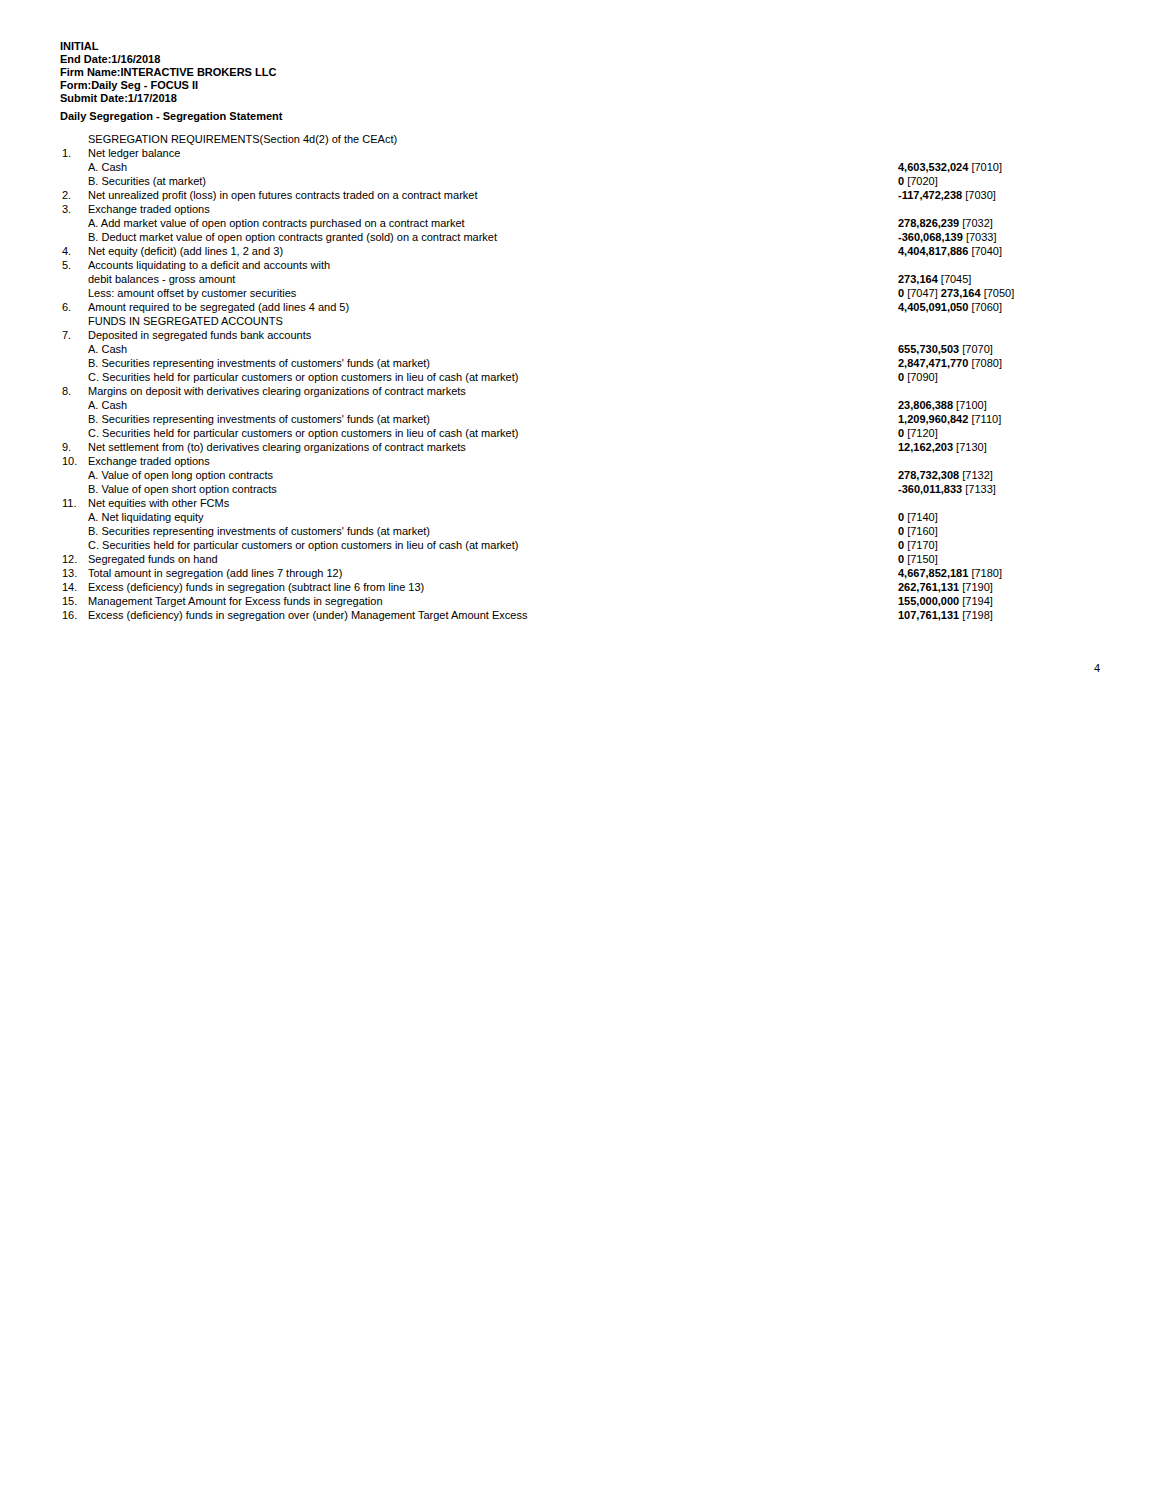INITIAL
End Date:1/16/2018
Firm Name:INTERACTIVE BROKERS LLC
Form:Daily Seg - FOCUS II
Submit Date:1/17/2018
Daily Segregation - Segregation Statement
| | SEGREGATION REQUIREMENTS(Section 4d(2) of the CEAct) | |
| 1. | Net ledger balance | |
| | A. Cash | 4,603,532,024 [7010] |
| | B. Securities (at market) | 0 [7020] |
| 2. | Net unrealized profit (loss) in open futures contracts traded on a contract market | -117,472,238 [7030] |
| 3. | Exchange traded options | |
| | A. Add market value of open option contracts purchased on a contract market | 278,826,239 [7032] |
| | B. Deduct market value of open option contracts granted (sold) on a contract market | -360,068,139 [7033] |
| 4. | Net equity (deficit) (add lines 1, 2 and 3) | 4,404,817,886 [7040] |
| 5. | Accounts liquidating to a deficit and accounts with | |
| | debit balances - gross amount | 273,164 [7045] |
| | Less: amount offset by customer securities | 0 [7047] 273,164 [7050] |
| 6. | Amount required to be segregated (add lines 4 and 5) | 4,405,091,050 [7060] |
| | FUNDS IN SEGREGATED ACCOUNTS | |
| 7. | Deposited in segregated funds bank accounts | |
| | A. Cash | 655,730,503 [7070] |
| | B. Securities representing investments of customers' funds (at market) | 2,847,471,770 [7080] |
| | C. Securities held for particular customers or option customers in lieu of cash (at market) | 0 [7090] |
| 8. | Margins on deposit with derivatives clearing organizations of contract markets | |
| | A. Cash | 23,806,388 [7100] |
| | B. Securities representing investments of customers' funds (at market) | 1,209,960,842 [7110] |
| | C. Securities held for particular customers or option customers in lieu of cash (at market) | 0 [7120] |
| 9. | Net settlement from (to) derivatives clearing organizations of contract markets | 12,162,203 [7130] |
| 10. | Exchange traded options | |
| | A. Value of open long option contracts | 278,732,308 [7132] |
| | B. Value of open short option contracts | -360,011,833 [7133] |
| 11. | Net equities with other FCMs | |
| | A. Net liquidating equity | 0 [7140] |
| | B. Securities representing investments of customers' funds (at market) | 0 [7160] |
| | C. Securities held for particular customers or option customers in lieu of cash (at market) | 0 [7170] |
| 12. | Segregated funds on hand | 0 [7150] |
| 13. | Total amount in segregation (add lines 7 through 12) | 4,667,852,181 [7180] |
| 14. | Excess (deficiency) funds in segregation (subtract line 6 from line 13) | 262,761,131 [7190] |
| 15. | Management Target Amount for Excess funds in segregation | 155,000,000 [7194] |
| 16. | Excess (deficiency) funds in segregation over (under) Management Target Amount Excess | 107,761,131 [7198] |
4